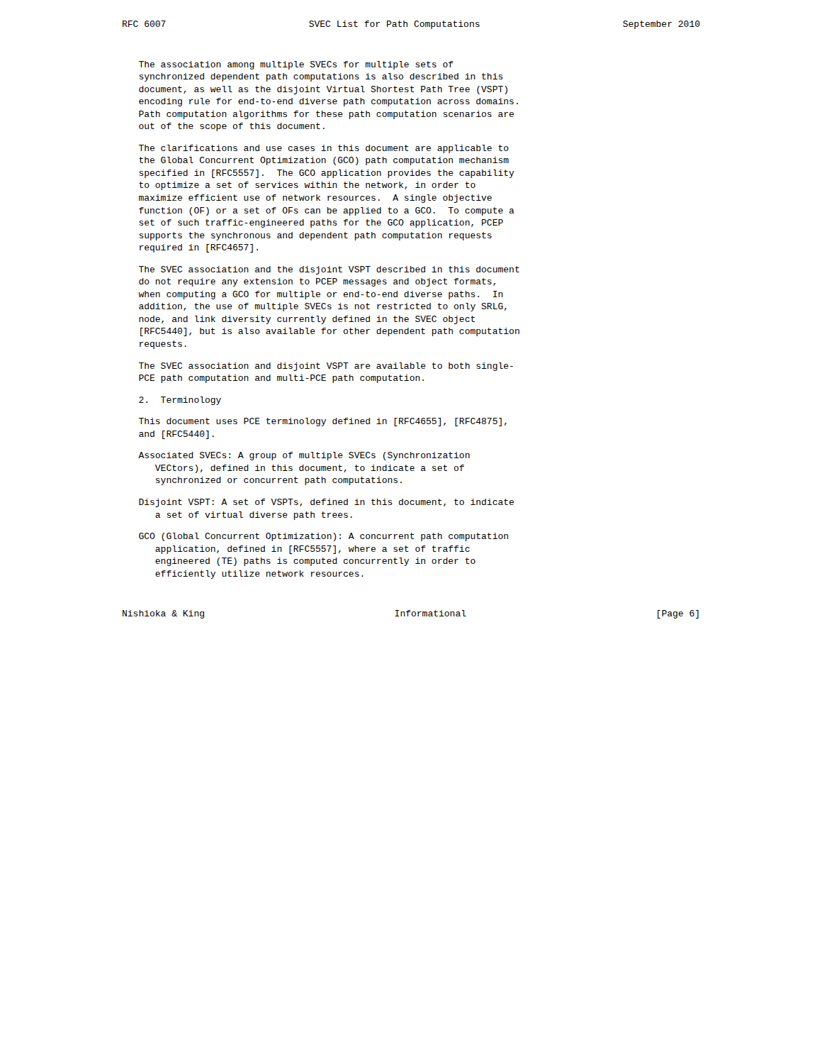RFC 6007 SVEC List for Path Computations September 2010
The association among multiple SVECs for multiple sets of synchronized dependent path computations is also described in this document, as well as the disjoint Virtual Shortest Path Tree (VSPT) encoding rule for end-to-end diverse path computation across domains. Path computation algorithms for these path computation scenarios are out of the scope of this document.
The clarifications and use cases in this document are applicable to the Global Concurrent Optimization (GCO) path computation mechanism specified in [RFC5557]. The GCO application provides the capability to optimize a set of services within the network, in order to maximize efficient use of network resources. A single objective function (OF) or a set of OFs can be applied to a GCO. To compute a set of such traffic-engineered paths for the GCO application, PCEP supports the synchronous and dependent path computation requests required in [RFC4657].
The SVEC association and the disjoint VSPT described in this document do not require any extension to PCEP messages and object formats, when computing a GCO for multiple or end-to-end diverse paths. In addition, the use of multiple SVECs is not restricted to only SRLG, node, and link diversity currently defined in the SVEC object [RFC5440], but is also available for other dependent path computation requests.
The SVEC association and disjoint VSPT are available to both single- PCE path computation and multi-PCE path computation.
2. Terminology
This document uses PCE terminology defined in [RFC4655], [RFC4875], and [RFC5440].
Associated SVECs
Associated SVECs: A group of multiple SVECs (Synchronization VECtors), defined in this document, to indicate a set of synchronized or concurrent path computations.
Disjoint VSPT
Disjoint VSPT: A set of VSPTs, defined in this document, to indicate a set of virtual diverse path trees.
GCO
GCO (Global Concurrent Optimization): A concurrent path computation application, defined in [RFC5557], where a set of traffic engineered (TE) paths is computed concurrently in order to efficiently utilize network resources.
Nishioka & King Informational [Page 6]